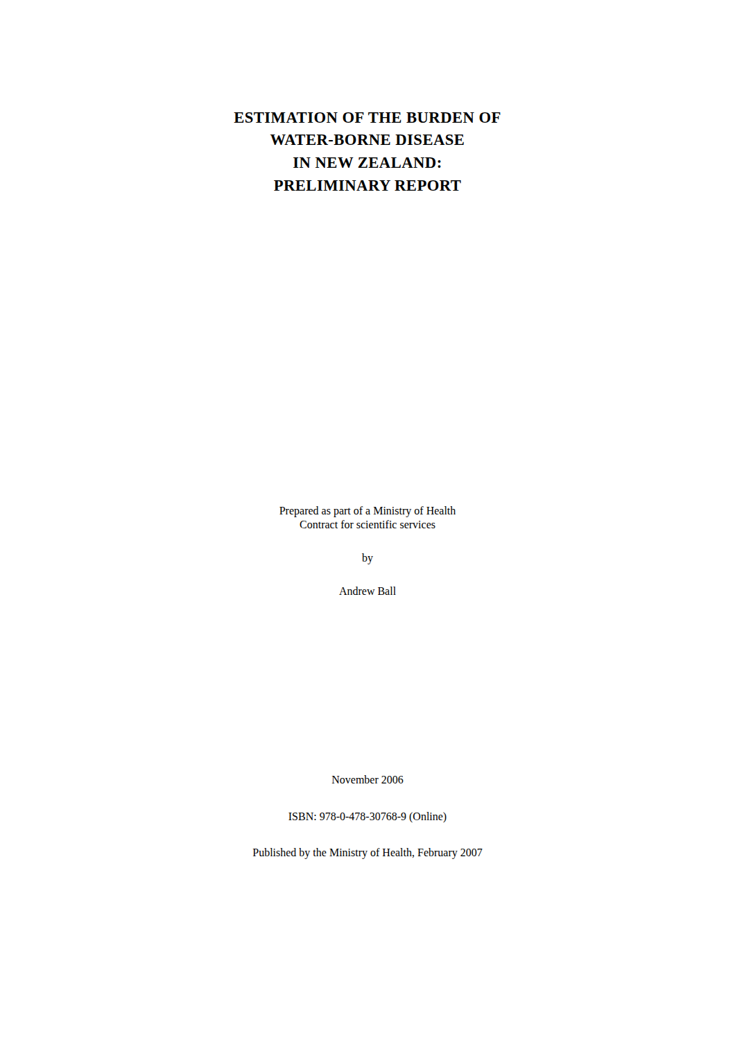Estimation of the Burden of
Water-borne Disease
in New Zealand:
Preliminary Report
Prepared as part of a Ministry of Health
Contract for scientific services
by
Andrew Ball
November 2006
ISBN: 978-0-478-30768-9 (Online)
Published by the Ministry of Health, February 2007